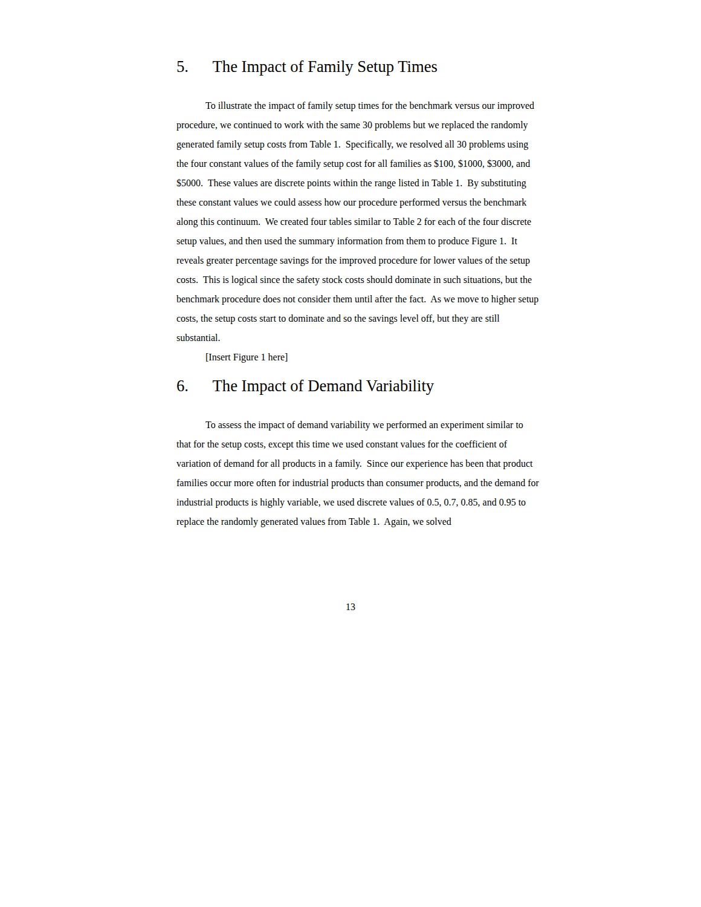5. The Impact of Family Setup Times
To illustrate the impact of family setup times for the benchmark versus our improved procedure, we continued to work with the same 30 problems but we replaced the randomly generated family setup costs from Table 1. Specifically, we resolved all 30 problems using the four constant values of the family setup cost for all families as $100, $1000, $3000, and $5000. These values are discrete points within the range listed in Table 1. By substituting these constant values we could assess how our procedure performed versus the benchmark along this continuum. We created four tables similar to Table 2 for each of the four discrete setup values, and then used the summary information from them to produce Figure 1. It reveals greater percentage savings for the improved procedure for lower values of the setup costs. This is logical since the safety stock costs should dominate in such situations, but the benchmark procedure does not consider them until after the fact. As we move to higher setup costs, the setup costs start to dominate and so the savings level off, but they are still substantial.
[Insert Figure 1 here]
6. The Impact of Demand Variability
To assess the impact of demand variability we performed an experiment similar to that for the setup costs, except this time we used constant values for the coefficient of variation of demand for all products in a family. Since our experience has been that product families occur more often for industrial products than consumer products, and the demand for industrial products is highly variable, we used discrete values of 0.5, 0.7, 0.85, and 0.95 to replace the randomly generated values from Table 1. Again, we solved
13